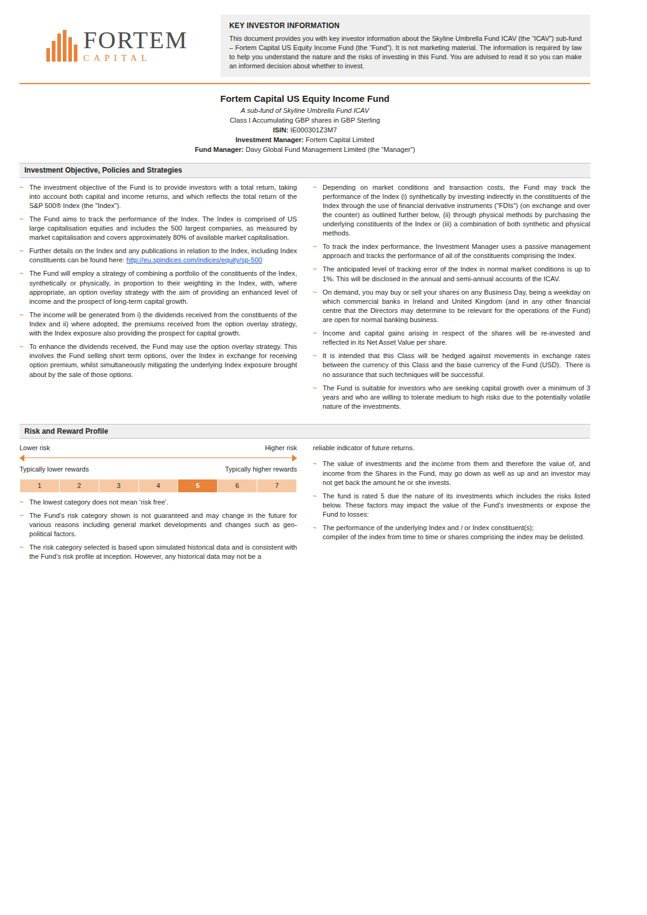FORTEM
CAPITAL
KEY INVESTOR INFORMATION
This document provides you with key investor information about the Skyline Umbrella Fund ICAV (the “ICAV”) sub-fund – Fortem Capital US Equity Income Fund (the “Fund”). It is not marketing material. The information is required by law to help you understand the nature and the risks of investing in this Fund. You are advised to read it so you can make an informed decision about whether to invest.
Fortem Capital US Equity Income Fund
A sub-fund of Skyline Umbrella Fund ICAV
Class I Accumulating GBP shares in GBP Sterling
ISIN: IE000301Z3M7
Investment Manager: Fortem Capital Limited
Fund Manager: Davy Global Fund Management Limited (the “Manager”)
Investment Objective, Policies and Strategies
The investment objective of the Fund is to provide investors with a total return, taking into account both capital and income returns, and which reflects the total return of the S&P 500® Index (the "Index").
The Fund aims to track the performance of the Index. The Index is comprised of US large capitalisation equities and includes the 500 largest companies, as measured by market capitalisation and covers approximately 80% of available market capitalisation.
Further details on the Index and any publications in relation to the Index, including Index constituents can be found here: http://eu.spindices.com/indices/equity/sp-500
The Fund will employ a strategy of combining a portfolio of the constituents of the Index, synthetically or physically, in proportion to their weighting in the Index, with, where appropriate, an option overlay strategy with the aim of providing an enhanced level of income and the prospect of long-term capital growth.
The income will be generated from i) the dividends received from the constituents of the Index and ii) where adopted, the premiums received from the option overlay strategy, with the Index exposure also providing the prospect for capital growth.
To enhance the dividends received, the Fund may use the option overlay strategy. This involves the Fund selling short term options, over the Index in exchange for receiving option premium, whilst simultaneously mitigating the underlying Index exposure brought about by the sale of those options.
Depending on market conditions and transaction costs, the Fund may track the performance of the Index (i) synthetically by investing indirectly in the constituents of the Index through the use of financial derivative instruments ("FDIs") (on exchange and over the counter) as outlined further below, (ii) through physical methods by purchasing the underlying constituents of the Index or (iii) a combination of both synthetic and physical methods.
To track the index performance, the Investment Manager uses a passive management approach and tracks the performance of all of the constituents comprising the Index.
The anticipated level of tracking error of the Index in normal market conditions is up to 1%. This will be disclosed in the annual and semi-annual accounts of the ICAV.
On demand, you may buy or sell your shares on any Business Day, being a weekday on which commercial banks in Ireland and United Kingdom (and in any other financial centre that the Directors may determine to be relevant for the operations of the Fund) are open for normal banking business.
Income and capital gains arising in respect of the shares will be re-invested and reflected in its Net Asset Value per share.
It is intended that this Class will be hedged against movements in exchange rates between the currency of this Class and the base currency of the Fund (USD). There is no assurance that such techniques will be successful.
The Fund is suitable for investors who are seeking capital growth over a minimum of 3 years and who are willing to tolerate medium to high risks due to the potentially volatile nature of the investments.
Risk and Reward Profile
Lower risk Higher risk
Typically lower rewards Typically higher rewards
| 1 | 2 | 3 | 4 | 5 | 6 | 7 |
The lowest category does not mean ‘risk free’.
The Fund’s risk category shown is not guaranteed and may change in the future for various reasons including general market developments and changes such as geo-political factors.
The risk category selected is based upon simulated historical data and is consistent with the Fund’s risk profile at inception. However, any historical data may not be a
reliable indicator of future returns.
The value of investments and the income from them and therefore the value of, and income from the Shares in the Fund, may go down as well as up and an investor may not get back the amount he or she invests.
The fund is rated 5 due the nature of its investments which includes the risks listed below. These factors may impact the value of the Fund’s investments or expose the Fund to losses:
The performance of the underlying Index and / or Index constituent(s);
compiler of the index from time to time or shares comprising the index may be delisted.